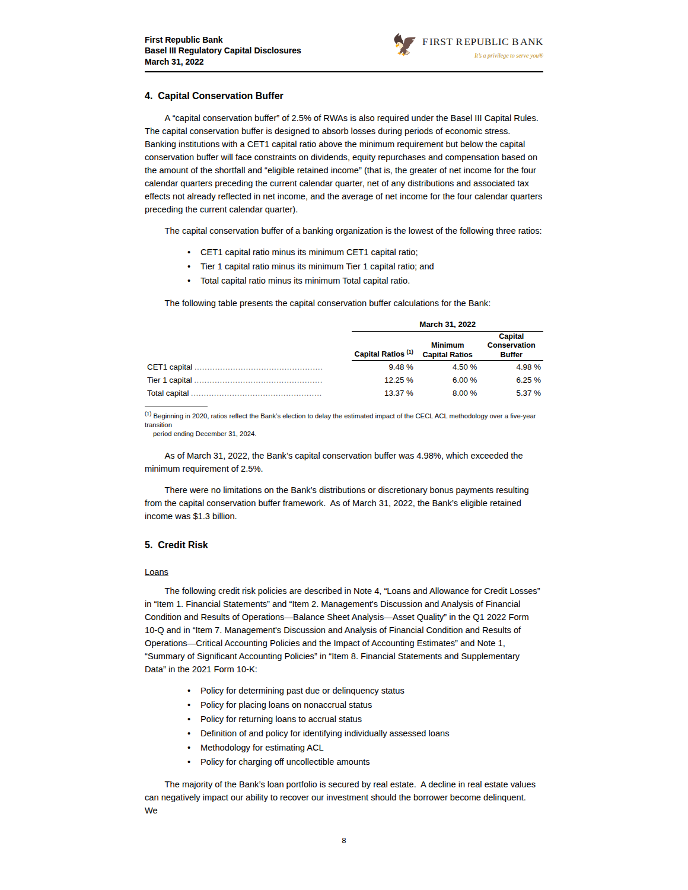First Republic Bank
Basel III Regulatory Capital Disclosures
March 31, 2022
🦅
F IRST R EPUBLIC B ANK
It’s a privilege to serve you®
4. Capital Conservation Buffer
A “capital conservation buffer” of 2.5% of RWAs is also required under the Basel III Capital Rules. The capital conservation buffer is designed to absorb losses during periods of economic stress. Banking institutions with a CET1 capital ratio above the minimum requirement but below the capital conservation buffer will face constraints on dividends, equity repurchases and compensation based on the amount of the shortfall and “eligible retained income” (that is, the greater of net income for the four calendar quarters preceding the current calendar quarter, net of any distributions and associated tax effects not already reflected in net income, and the average of net income for the four calendar quarters preceding the current calendar quarter).
The capital conservation buffer of a banking organization is the lowest of the following three ratios:
CET1 capital ratio minus its minimum CET1 capital ratio;
Tier 1 capital ratio minus its minimum Tier 1 capital ratio; and
Total capital ratio minus its minimum Total capital ratio.
The following table presents the capital conservation buffer calculations for the Bank:
| | March 31, 2022 |
| --- | --- |
| | Capital Ratios (1) | Minimum Capital Ratios | Capital Conservation Buffer |
| CET1 capital .................................................. | 9.48 % | 4.50 % | 4.98 % |
| Tier 1 capital .................................................. | 12.25 % | 6.00 % | 6.25 % |
| Total capital ................................................... | 13.37 % | 8.00 % | 5.37 % |
(1) Beginning in 2020, ratios reflect the Bank’s election to delay the estimated impact of the CECL ACL methodology over a five-year transition period ending December 31, 2024.
As of March 31, 2022, the Bank’s capital conservation buffer was 4.98%, which exceeded the minimum requirement of 2.5%.
There were no limitations on the Bank’s distributions or discretionary bonus payments resulting from the capital conservation buffer framework. As of March 31, 2022, the Bank’s eligible retained income was $1.3 billion.
5. Credit Risk
Loans
The following credit risk policies are described in Note 4, “Loans and Allowance for Credit Losses” in “Item 1. Financial Statements” and “Item 2. Management's Discussion and Analysis of Financial Condition and Results of Operations—Balance Sheet Analysis—Asset Quality” in the Q1 2022 Form 10-Q and in “Item 7. Management's Discussion and Analysis of Financial Condition and Results of Operations—Critical Accounting Policies and the Impact of Accounting Estimates” and Note 1, “Summary of Significant Accounting Policies” in “Item 8. Financial Statements and Supplementary Data” in the 2021 Form 10-K:
Policy for determining past due or delinquency status
Policy for placing loans on nonaccrual status
Policy for returning loans to accrual status
Definition of and policy for identifying individually assessed loans
Methodology for estimating ACL
Policy for charging off uncollectible amounts
The majority of the Bank’s loan portfolio is secured by real estate. A decline in real estate values can negatively impact our ability to recover our investment should the borrower become delinquent. We
8